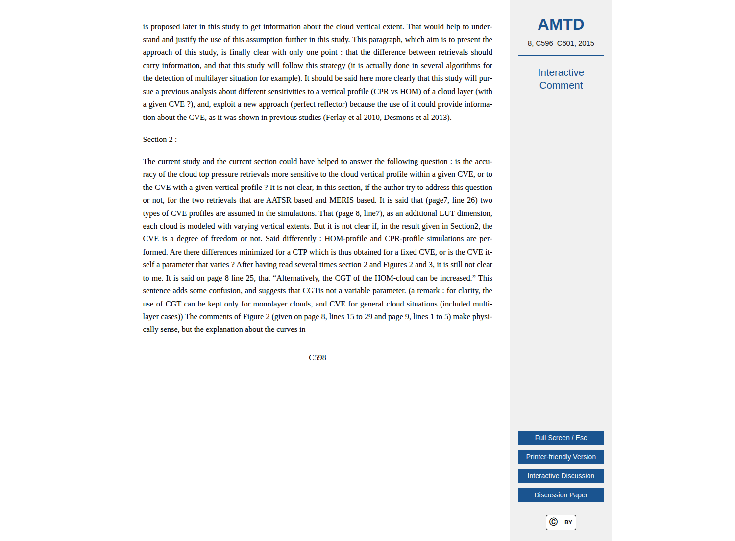is proposed later in this study to get information about the cloud vertical extent. That would help to understand and justify the use of this assumption further in this study. This paragraph, which aim is to present the approach of this study, is finally clear with only one point : that the difference between retrievals should carry information, and that this study will follow this strategy (it is actually done in several algorithms for the detection of multilayer situation for example). It should be said here more clearly that this study will pursue a previous analysis about different sensitivities to a vertical profile (CPR vs HOM) of a cloud layer (with a given CVE ?), and, exploit a new approach (perfect reflector) because the use of it could provide information about the CVE, as it was shown in previous studies (Ferlay et al 2010, Desmons et al 2013).
Section 2 :
The current study and the current section could have helped to answer the following question : is the accuracy of the cloud top pressure retrievals more sensitive to the cloud vertical profile within a given CVE, or to the CVE with a given vertical profile ? It is not clear, in this section, if the author try to address this question or not, for the two retrievals that are AATSR based and MERIS based. It is said that (page7, line 26) two types of CVE profiles are assumed in the simulations. That (page 8, line7), as an additional LUT dimension, each cloud is modeled with varying vertical extents. But it is not clear if, in the result given in Section2, the CVE is a degree of freedom or not. Said differently : HOM-profile and CPR-profile simulations are performed. Are there differences minimized for a CTP which is thus obtained for a fixed CVE, or is the CVE itself a parameter that varies ? After having read several times section 2 and Figures 2 and 3, it is still not clear to me. It is said on page 8 line 25, that “Alternatively, the CGT of the HOM-cloud can be increased.” This sentence adds some confusion, and suggests that CGTis not a variable parameter. (a remark : for clarity, the use of CGT can be kept only for monolayer clouds, and CVE for general cloud situations (included multilayer cases)) The comments of Figure 2 (given on page 8, lines 15 to 29 and page 9, lines 1 to 5) make physically sense, but the explanation about the curves in
C598
AMTD
8, C596–C601, 2015
Interactive
Comment
Full Screen / Esc Printer-friendly Version Interactive Discussion Discussion Paper
Ⓒ BY